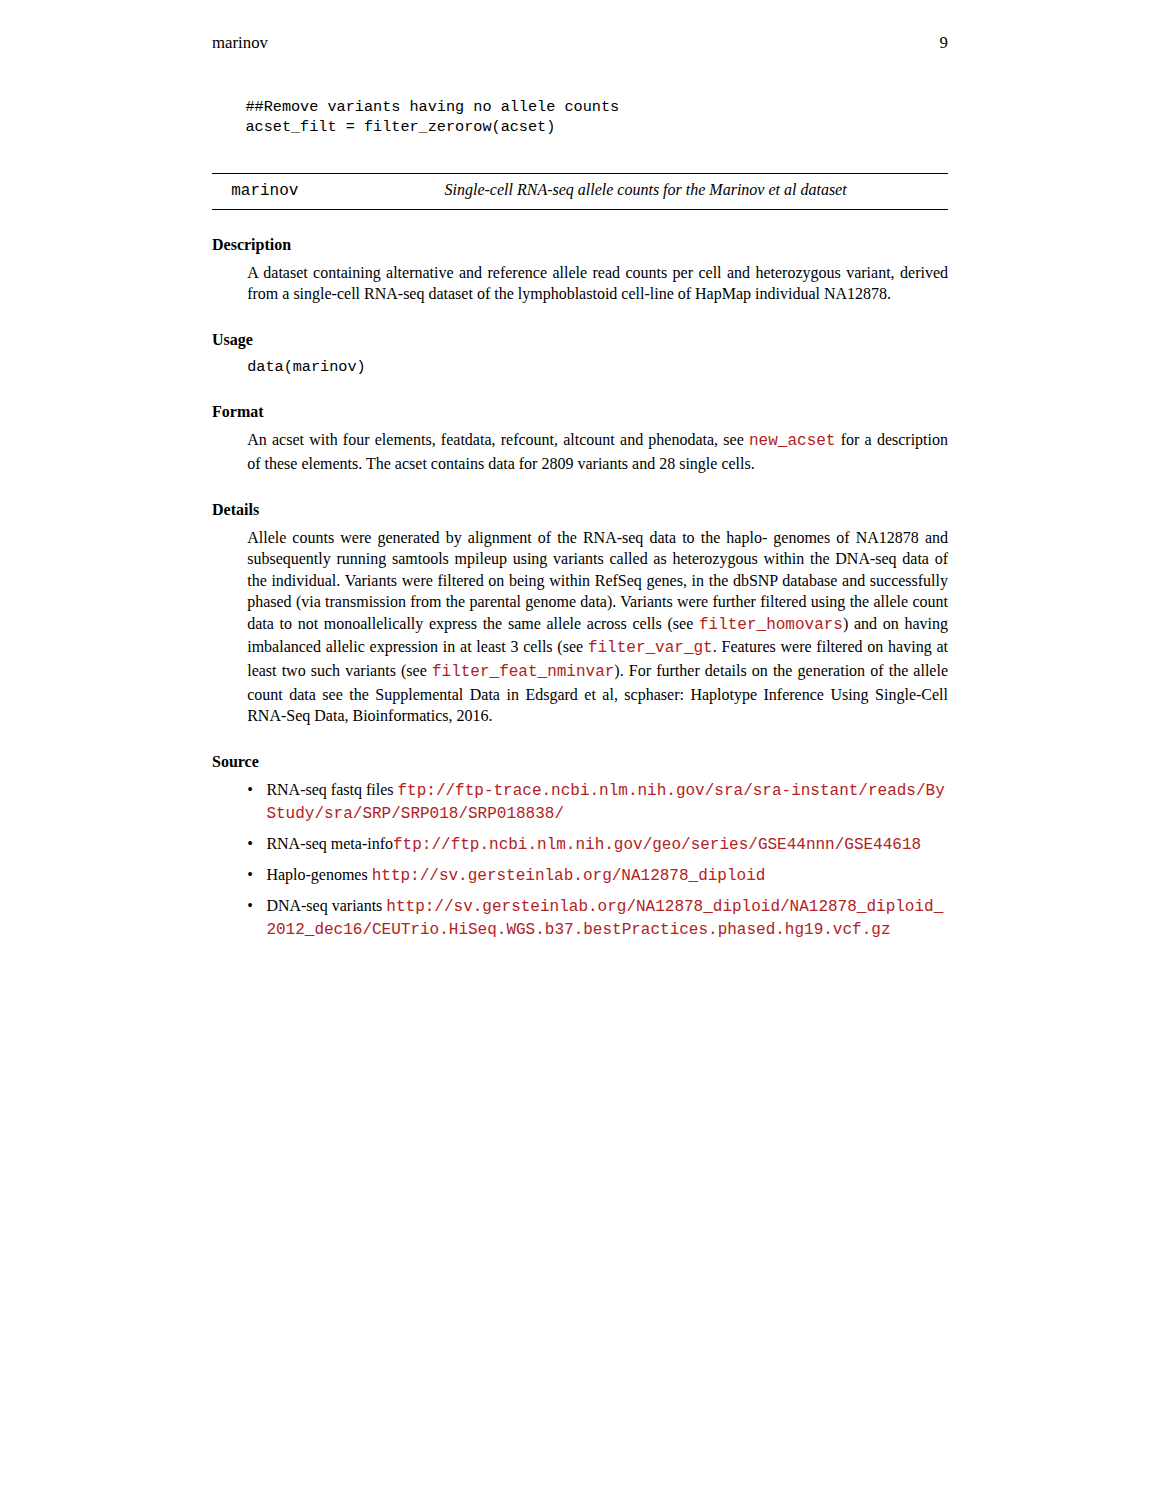marinov 9
##Remove variants having no allele counts
acset_filt = filter_zerorow(acset)
marinov Single-cell RNA-seq allele counts for the Marinov et al dataset
Description
A dataset containing alternative and reference allele read counts per cell and heterozygous variant, derived from a single-cell RNA-seq dataset of the lymphoblastoid cell-line of HapMap individual NA12878.
Usage
data(marinov)
Format
An acset with four elements, featdata, refcount, altcount and phenodata, see new_acset for a description of these elements. The acset contains data for 2809 variants and 28 single cells.
Details
Allele counts were generated by alignment of the RNA-seq data to the haplo- genomes of NA12878 and subsequently running samtools mpileup using variants called as heterozygous within the DNA-seq data of the individual. Variants were filtered on being within RefSeq genes, in the dbSNP database and successfully phased (via transmission from the parental genome data). Variants were further filtered using the allele count data to not monoallelically express the same allele across cells (see filter_homovars) and on having imbalanced allelic expression in at least 3 cells (see filter_var_gt. Features were filtered on having at least two such variants (see filter_feat_nminvar). For further details on the generation of the allele count data see the Supplemental Data in Edsgard et al, scphaser: Haplotype Inference Using Single-Cell RNA-Seq Data, Bioinformatics, 2016.
Source
RNA-seq fastq files ftp://ftp-trace.ncbi.nlm.nih.gov/sra/sra-instant/reads/ByStudy/sra/SRP/SRP018/SRP018838/
RNA-seq meta-infoftp://ftp.ncbi.nlm.nih.gov/geo/series/GSE44nnn/GSE44618
Haplo-genomes http://sv.gersteinlab.org/NA12878_diploid
DNA-seq variants http://sv.gersteinlab.org/NA12878_diploid/NA12878_diploid_2012_dec16/CEUTrio.HiSeq.WGS.b37.bestPractices.phased.hg19.vcf.gz